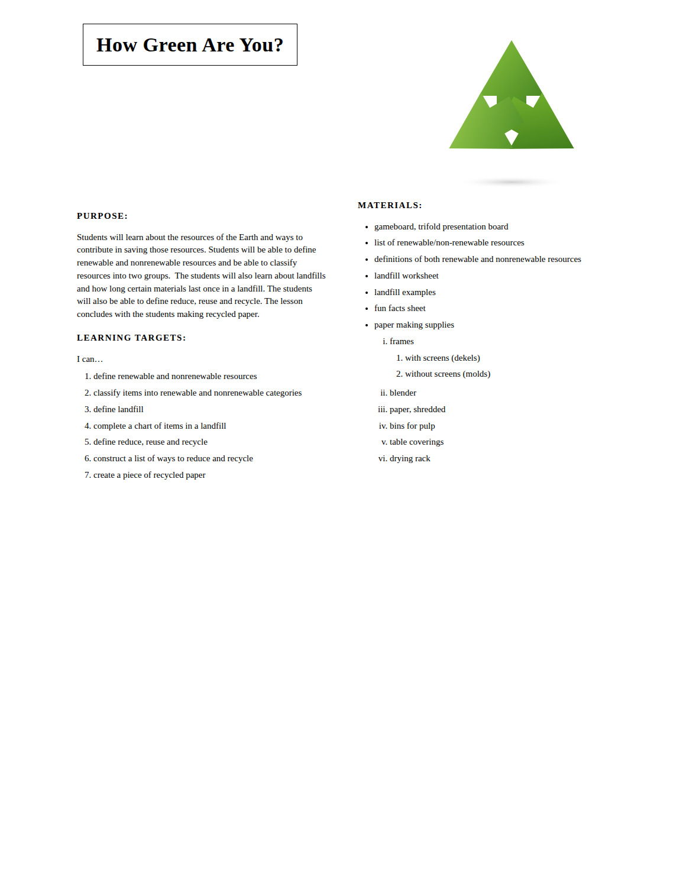How Green Are You?
PURPOSE:
Students will learn about the resources of the Earth and ways to contribute in saving those resources. Students will be able to define renewable and nonrenewable resources and be able to classify resources into two groups. The students will also learn about landfills and how long certain materials last once in a landfill. The students will also be able to define reduce, reuse and recycle. The lesson concludes with the students making recycled paper.
LEARNING TARGETS:
I can…
define renewable and nonrenewable resources
classify items into renewable and nonrenewable categories
define landfill
complete a chart of items in a landfill
define reduce, reuse and recycle
construct a list of ways to reduce and recycle
create a piece of recycled paper
MATERIALS:
gameboard, trifold presentation board
list of renewable/non-renewable resources
definitions of both renewable and nonrenewable resources
landfill worksheet
landfill examples
fun facts sheet
paper making supplies
frames
with screens (dekels)
without screens (molds)
blender
paper, shredded
bins for pulp
table coverings
drying rack